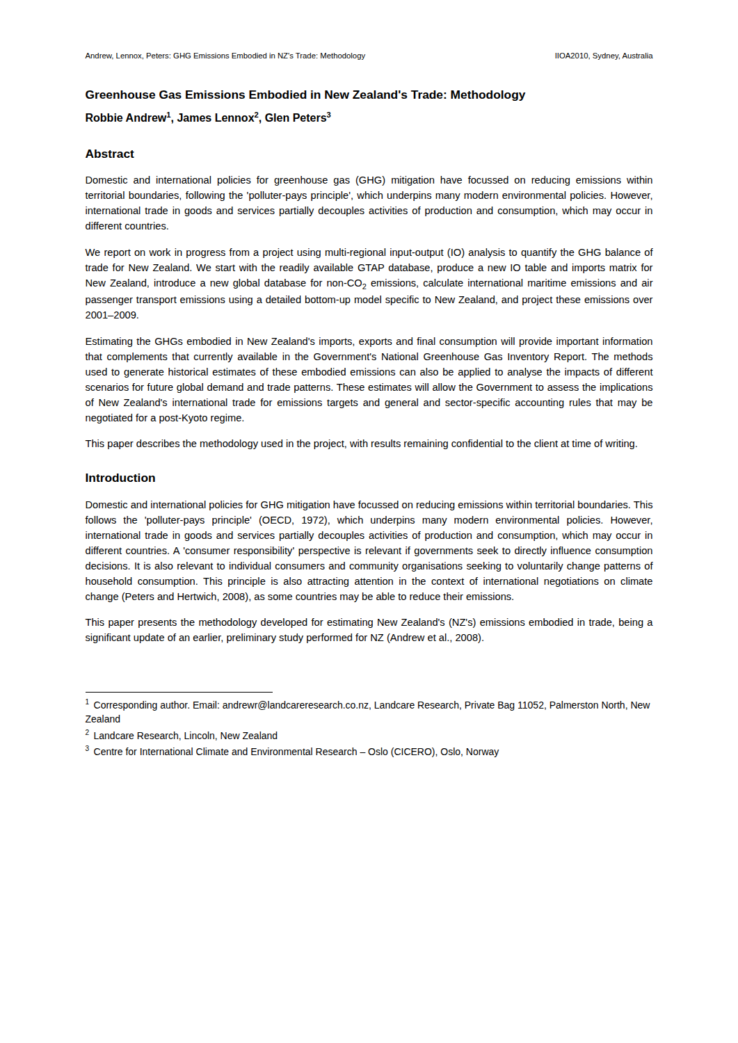Andrew, Lennox, Peters: GHG Emissions Embodied in NZ's Trade: Methodology IIOA2010, Sydney, Australia
Greenhouse Gas Emissions Embodied in New Zealand's Trade: Methodology
Robbie Andrew1, James Lennox2, Glen Peters3
Abstract
Domestic and international policies for greenhouse gas (GHG) mitigation have focussed on reducing emissions within territorial boundaries, following the 'polluter-pays principle', which underpins many modern environmental policies. However, international trade in goods and services partially decouples activities of production and consumption, which may occur in different countries.
We report on work in progress from a project using multi-regional input-output (IO) analysis to quantify the GHG balance of trade for New Zealand. We start with the readily available GTAP database, produce a new IO table and imports matrix for New Zealand, introduce a new global database for non-CO2 emissions, calculate international maritime emissions and air passenger transport emissions using a detailed bottom-up model specific to New Zealand, and project these emissions over 2001–2009.
Estimating the GHGs embodied in New Zealand's imports, exports and final consumption will provide important information that complements that currently available in the Government's National Greenhouse Gas Inventory Report. The methods used to generate historical estimates of these embodied emissions can also be applied to analyse the impacts of different scenarios for future global demand and trade patterns. These estimates will allow the Government to assess the implications of New Zealand's international trade for emissions targets and general and sector-specific accounting rules that may be negotiated for a post-Kyoto regime.
This paper describes the methodology used in the project, with results remaining confidential to the client at time of writing.
Introduction
Domestic and international policies for GHG mitigation have focussed on reducing emissions within territorial boundaries. This follows the 'polluter-pays principle' (OECD, 1972), which underpins many modern environmental policies. However, international trade in goods and services partially decouples activities of production and consumption, which may occur in different countries. A 'consumer responsibility' perspective is relevant if governments seek to directly influence consumption decisions. It is also relevant to individual consumers and community organisations seeking to voluntarily change patterns of household consumption. This principle is also attracting attention in the context of international negotiations on climate change (Peters and Hertwich, 2008), as some countries may be able to reduce their emissions.
This paper presents the methodology developed for estimating New Zealand's (NZ's) emissions embodied in trade, being a significant update of an earlier, preliminary study performed for NZ (Andrew et al., 2008).
1 Corresponding author. Email: andrewr@landcareresearch.co.nz, Landcare Research, Private Bag 11052, Palmerston North, New Zealand
2 Landcare Research, Lincoln, New Zealand
3 Centre for International Climate and Environmental Research – Oslo (CICERO), Oslo, Norway